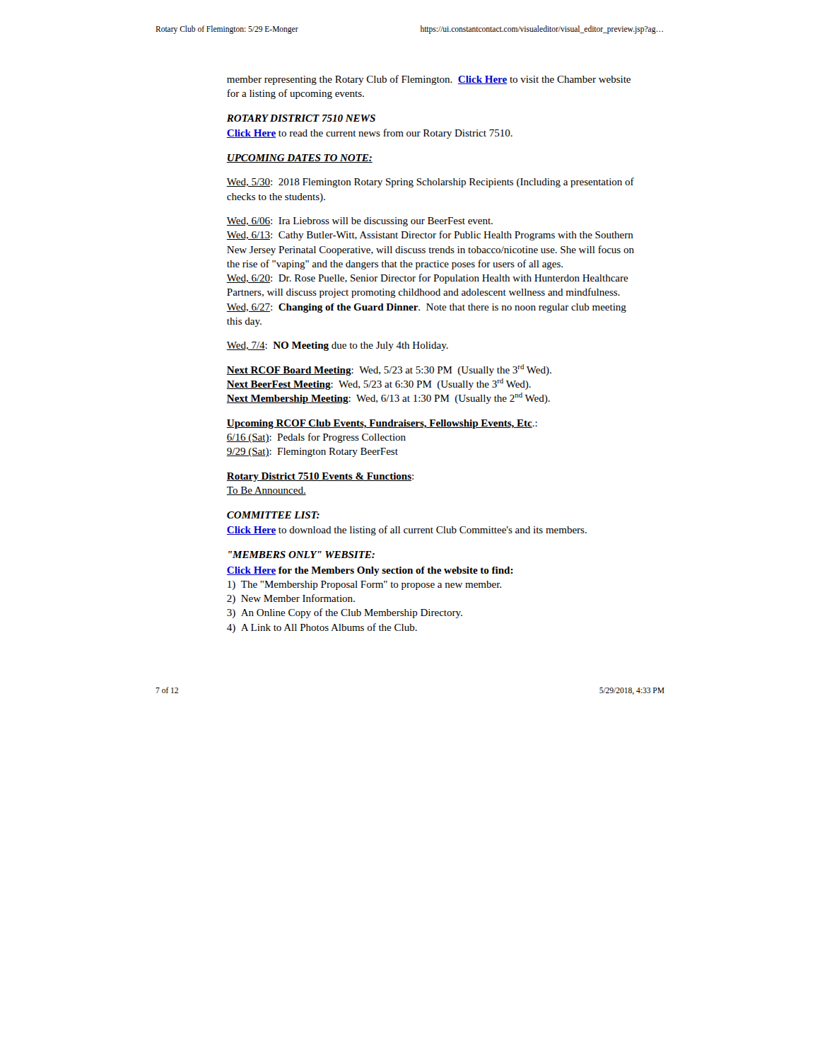Rotary Club of Flemington: 5/29 E-Monger
https://ui.constantcontact.com/visualeditor/visual_editor_preview.jsp?age...
member representing the Rotary Club of Flemington. Click Here to visit the Chamber website for a listing of upcoming events.
ROTARY DISTRICT 7510 NEWS
Click Here to read the current news from our Rotary District 7510.
UPCOMING DATES TO NOTE:
Wed, 5/30: 2018 Flemington Rotary Spring Scholarship Recipients (Including a presentation of checks to the students).
Wed, 6/06: Ira Liebross will be discussing our BeerFest event.
Wed, 6/13: Cathy Butler-Witt, Assistant Director for Public Health Programs with the Southern New Jersey Perinatal Cooperative, will discuss trends in tobacco/nicotine use. She will focus on the rise of "vaping" and the dangers that the practice poses for users of all ages.
Wed, 6/20: Dr. Rose Puelle, Senior Director for Population Health with Hunterdon Healthcare Partners, will discuss project promoting childhood and adolescent wellness and mindfulness.
Wed, 6/27: Changing of the Guard Dinner. Note that there is no noon regular club meeting this day.
Wed, 7/4: NO Meeting due to the July 4th Holiday.
Next RCOF Board Meeting: Wed, 5/23 at 5:30 PM (Usually the 3rd Wed).
Next BeerFest Meeting: Wed, 5/23 at 6:30 PM (Usually the 3rd Wed).
Next Membership Meeting: Wed, 6/13 at 1:30 PM (Usually the 2nd Wed).
Upcoming RCOF Club Events, Fundraisers, Fellowship Events, Etc.:
6/16 (Sat): Pedals for Progress Collection
9/29 (Sat): Flemington Rotary BeerFest
Rotary District 7510 Events & Functions:
To Be Announced.
COMMITTEE LIST:
Click Here to download the listing of all current Club Committee's and its members.
"MEMBERS ONLY" WEBSITE:
Click Here for the Members Only section of the website to find:
1) The "Membership Proposal Form" to propose a new member.
2) New Member Information.
3) An Online Copy of the Club Membership Directory.
4) A Link to All Photos Albums of the Club.
7 of 12
5/29/2018, 4:33 PM